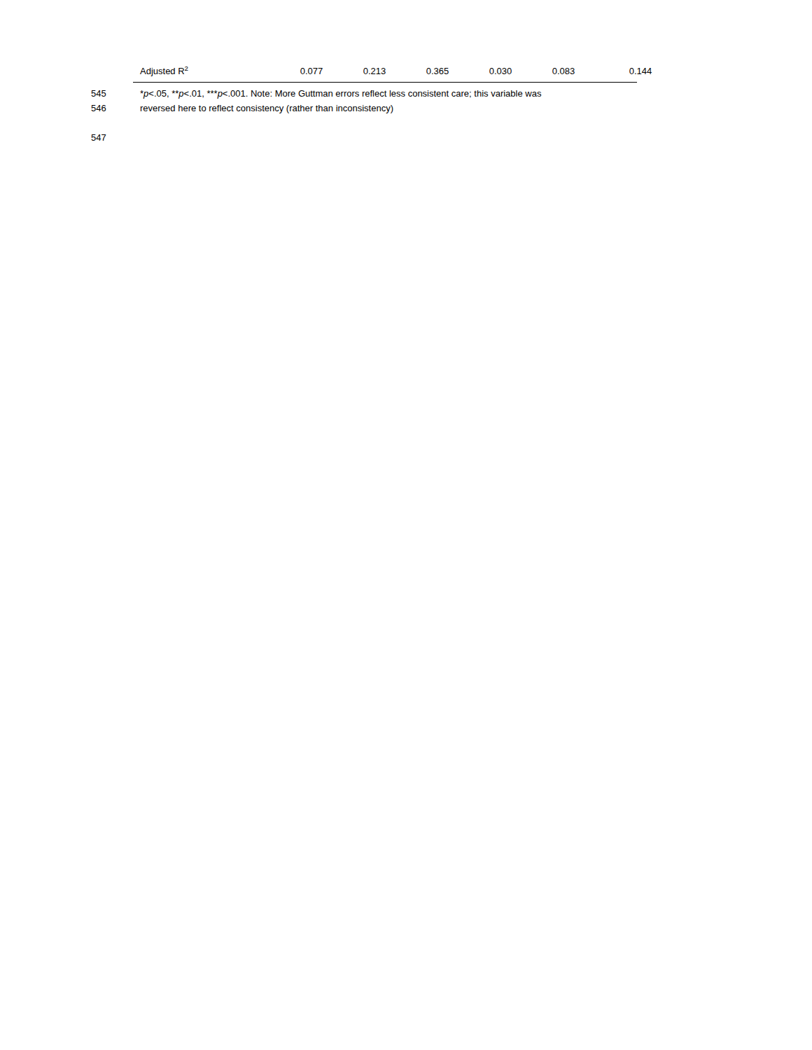Adjusted R2
0.077
0.213
0.365
0.030
0.083
0.144
545
*p<.05, **p<.01, ***p<.001. Note: More Guttman errors reflect less consistent care; this variable was
546
reversed here to reflect consistency (rather than inconsistency)
547